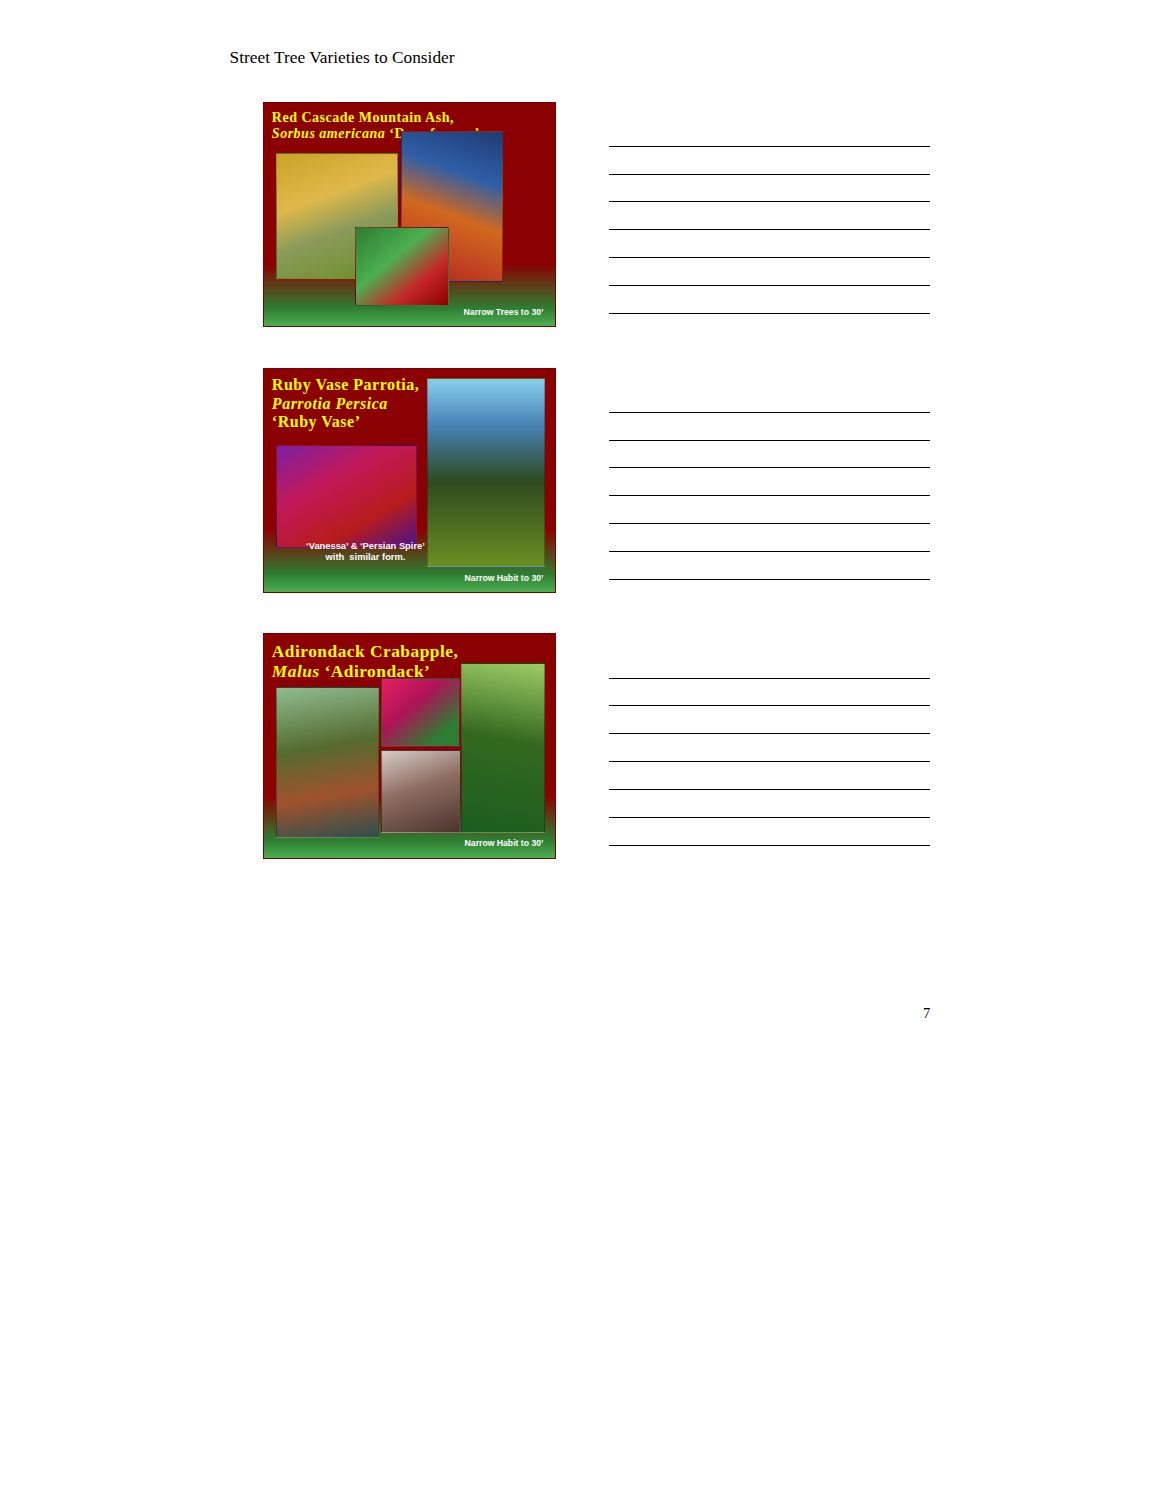Street Tree Varieties to Consider
Red Cascade Mountain Ash,
Sorbus americana ‘Dwarfcrown’
Narrow Trees to 30’
Ruby Vase Parrotia,
Parrotia Persica
‘Ruby Vase’
‘Vanessa’ & ‘Persian Spire’
with similar form.
Narrow Habit to 30’
Adirondack Crabapple,
Malus ‘Adirondack’
Narrow Habit to 30’
7